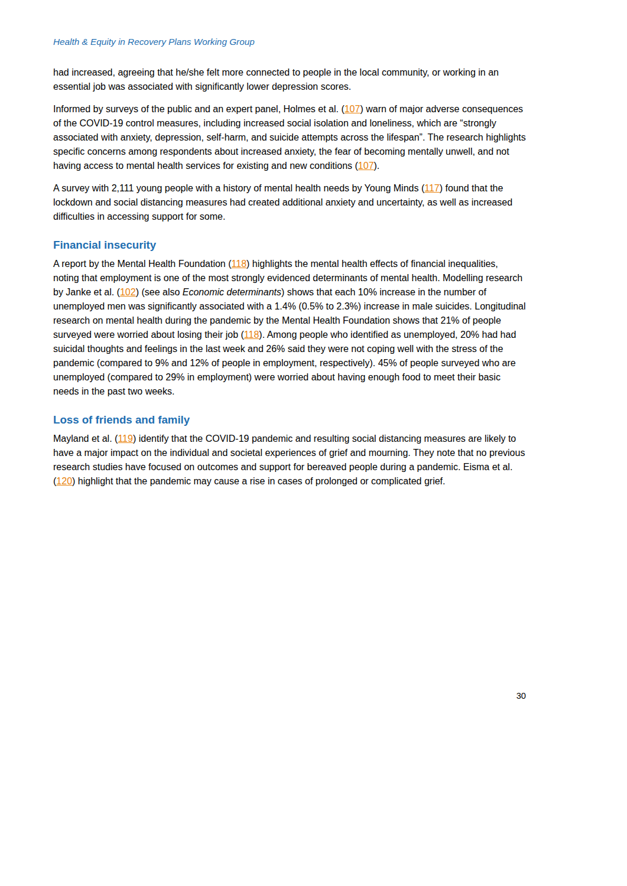Health & Equity in Recovery Plans Working Group
had increased, agreeing that he/she felt more connected to people in the local community, or working in an essential job was associated with significantly lower depression scores.
Informed by surveys of the public and an expert panel, Holmes et al. (107) warn of major adverse consequences of the COVID-19 control measures, including increased social isolation and loneliness, which are “strongly associated with anxiety, depression, self-harm, and suicide attempts across the lifespan”. The research highlights specific concerns among respondents about increased anxiety, the fear of becoming mentally unwell, and not having access to mental health services for existing and new conditions (107).
A survey with 2,111 young people with a history of mental health needs by Young Minds (117) found that the lockdown and social distancing measures had created additional anxiety and uncertainty, as well as increased difficulties in accessing support for some.
Financial insecurity
A report by the Mental Health Foundation (118) highlights the mental health effects of financial inequalities, noting that employment is one of the most strongly evidenced determinants of mental health. Modelling research by Janke et al. (102) (see also Economic determinants) shows that each 10% increase in the number of unemployed men was significantly associated with a 1.4% (0.5% to 2.3%) increase in male suicides. Longitudinal research on mental health during the pandemic by the Mental Health Foundation shows that 21% of people surveyed were worried about losing their job (118). Among people who identified as unemployed, 20% had had suicidal thoughts and feelings in the last week and 26% said they were not coping well with the stress of the pandemic (compared to 9% and 12% of people in employment, respectively). 45% of people surveyed who are unemployed (compared to 29% in employment) were worried about having enough food to meet their basic needs in the past two weeks.
Loss of friends and family
Mayland et al. (119) identify that the COVID-19 pandemic and resulting social distancing measures are likely to have a major impact on the individual and societal experiences of grief and mourning. They note that no previous research studies have focused on outcomes and support for bereaved people during a pandemic. Eisma et al. (120) highlight that the pandemic may cause a rise in cases of prolonged or complicated grief.
30